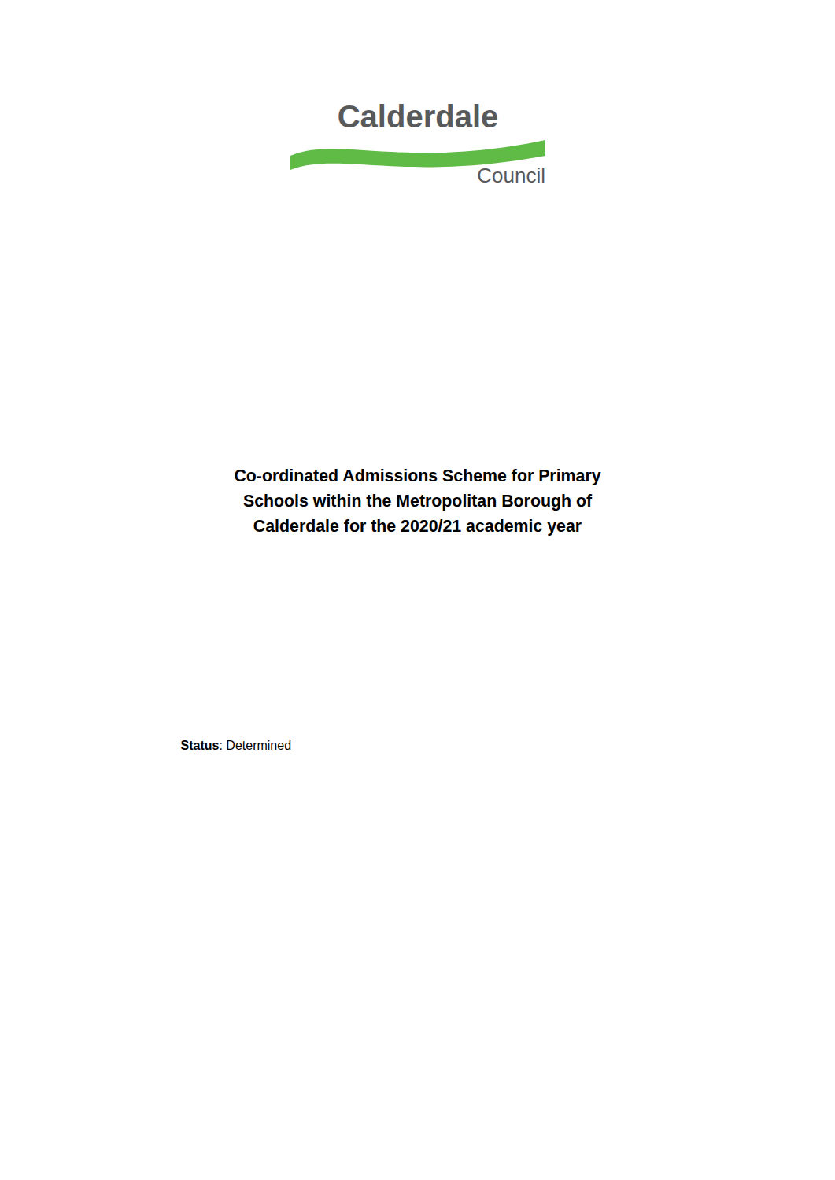Calderdale Council
Co-ordinated Admissions Scheme for Primary Schools within the Metropolitan Borough of Calderdale for the 2020/21 academic year
Status: Determined